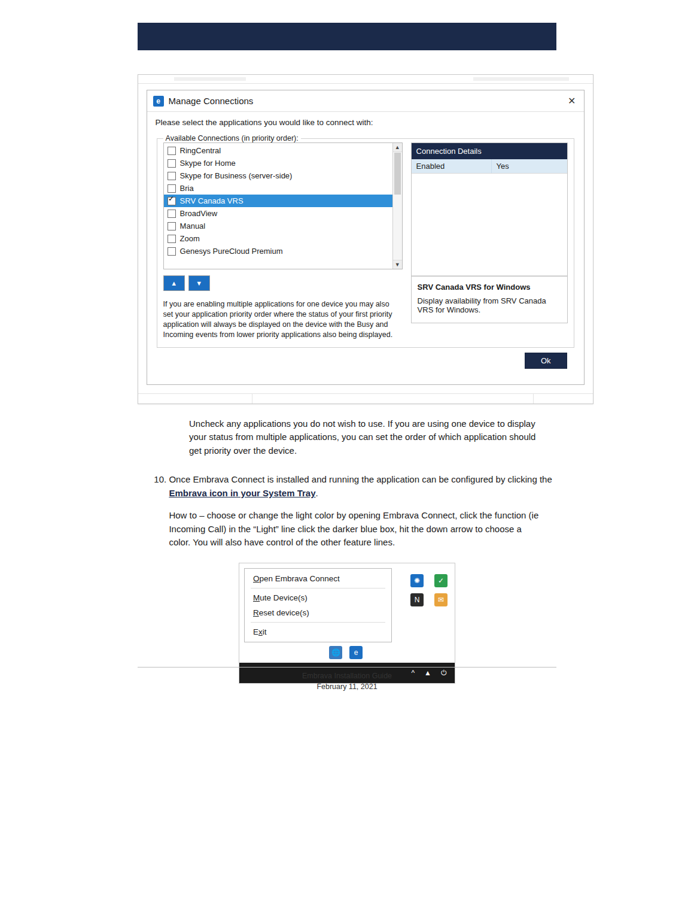e Manage Connections ✕
Please select the applications you would like to connect with:
Available Connections (in priority order):
RingCentral
Skype for Home
Skype for Business (server-side)
Bria
SRV Canada VRS
BroadView
Manual
Zoom
Genesys PureCloud Premium
▲
▼
▲
▼
If you are enabling multiple applications for one device you may also set your application priority order where the status of your first priority application will always be displayed on the device with the Busy and Incoming events from lower priority applications also being displayed.
Connection Details
Enabled
Yes
SRV Canada VRS for Windows Display availability from SRV Canada VRS for Windows.
Ok
Uncheck any applications you do not wish to use. If you are using one device to display your status from multiple applications, you can set the order of which application should get priority over the device.
Once Embrava Connect is installed and running the application can be configured by clicking the Embrava icon in your System Tray.
How to – choose or change the light color by opening Embrava Connect, click the function (ie Incoming Call) in the “Light” line click the darker blue box, hit the down arrow to choose a color. You will also have control of the other feature lines.
Open Embrava Connect
Mute Device(s)
Reset device(s)
Exit
✺ ✓ N ✉
🌐 e
^ ▲ ⏻
Embrava Installation Guide
February 11, 2021